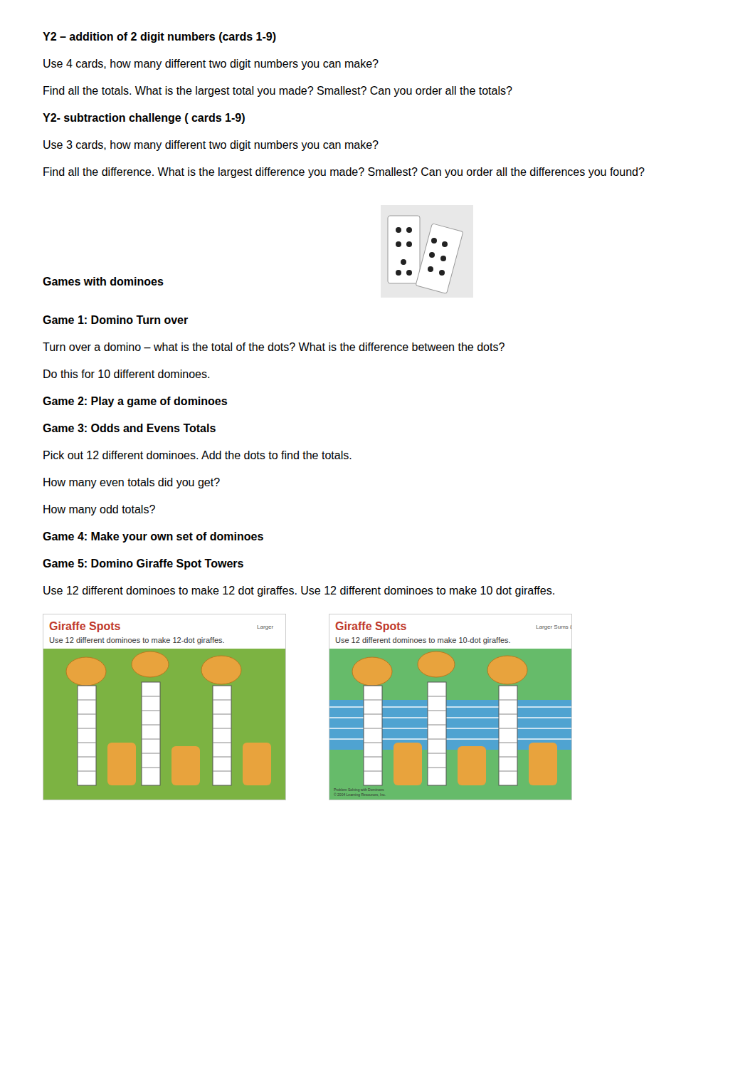Y2 – addition of 2 digit numbers (cards 1-9)
Use 4 cards, how many different two digit numbers you can make?
Find all the totals. What is the largest total you made? Smallest? Can you order all the totals?
Y2- subtraction challenge ( cards 1-9)
Use 3 cards, how many different two digit numbers you can make?
Find all the difference. What is the largest difference you made? Smallest? Can you order all the differences you found?
Games with dominoes
Game 1: Domino Turn over
Turn over a domino – what is the total of the dots? What is the difference between the dots?
Do this for 10 different dominoes.
Game 2: Play a game of dominoes
Game 3: Odds and Evens Totals
Pick out 12 different dominoes. Add the dots to find the totals.
How many even totals did you get?
How many odd totals?
Game 4: Make your own set of dominoes
Game 5: Domino Giraffe Spot Towers
Use 12 different dominoes to make 12 dot giraffes. Use 12 different dominoes to make 10 dot giraffes.